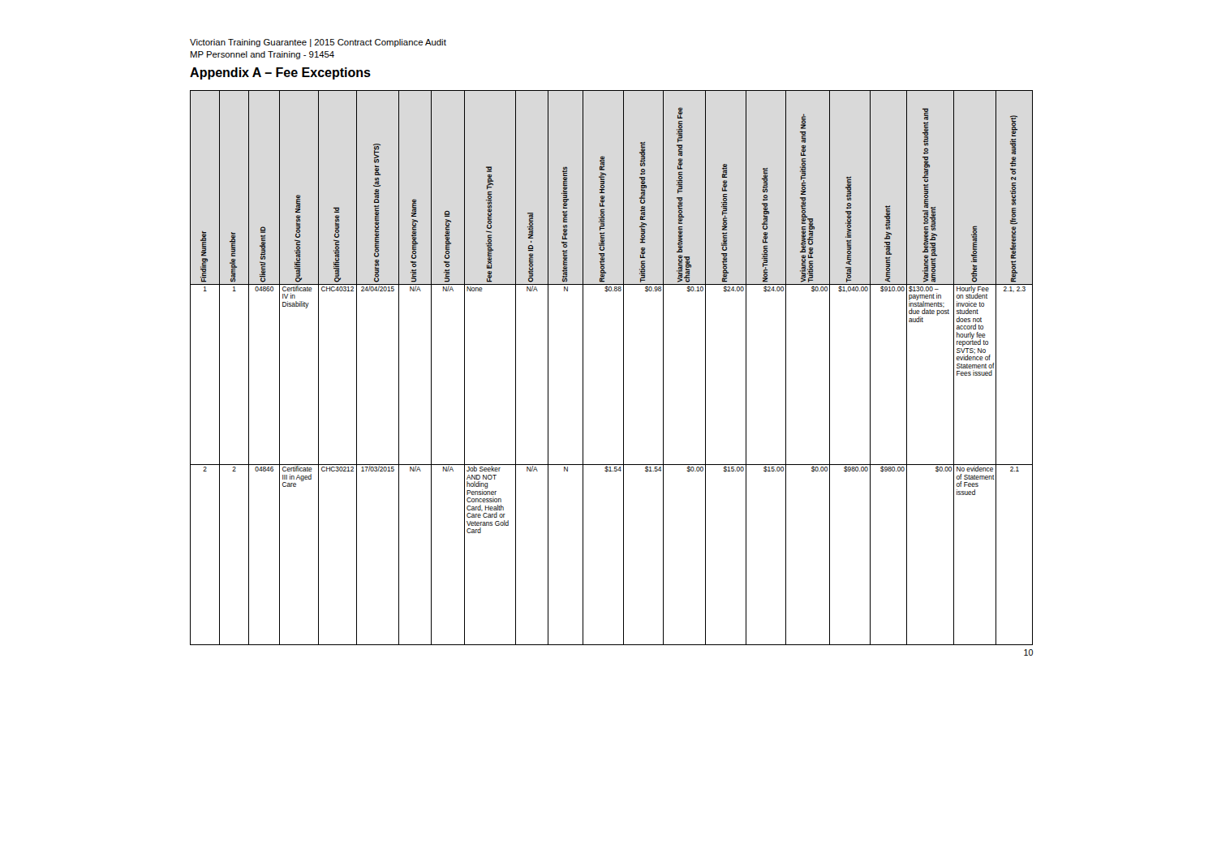Victorian Training Guarantee | 2015 Contract Compliance Audit
MP Personnel and Training - 91454
Appendix A – Fee Exceptions
| Finding Number | Sample number | Client/ Student ID | Qualification/ Course Name | Qualification/ Course Id | Course Commencement Date (as per SVTS) | Unit of Competency Name | Unit of Competency ID | Fee Exemption / Concession Type Id | Outcome ID - National | Statement of Fees met requirements | Reported Client Tuition Fee Hourly Rate | Tuition Fee Hourly Rate Charged to Student | Variance between reported Tuition Fee and Tuition Fee charged | Reported Client Non-Tuition Fee Rate | Non-Tuition Fee Charged to Student | Variance between reported Non-Tuition Fee and Non-Tuition Fee Charged | Total Amount invoiced to student | Amount paid by student | Variance between total amount charged to student and amount paid by student | Other information | Report Reference (from section 2 of the audit report) |
| --- | --- | --- | --- | --- | --- | --- | --- | --- | --- | --- | --- | --- | --- | --- | --- | --- | --- | --- | --- | --- | --- |
| 1 | 1 | 04860 | Certificate IV in Disability | CHC40312 | 24/04/2015 | N/A | N/A | None | N/A | N | $0.88 | $0.98 | $0.10 | $24.00 | $24.00 | $0.00 | $1,040.00 | $910.00 | $130.00 – payment in instalments; due date post audit | Hourly Fee on student invoice to student does not accord to hourly fee reported to SVTS; No evidence of Statement of Fees issued | 2.1, 2.3 |
| 2 | 2 | 04846 | Certificate III in Aged Care | CHC30212 | 17/03/2015 | N/A | N/A | Job Seeker AND NOT holding Pensioner Concession Card, Health Care Card or Veterans Gold Card | N/A | N | $1.54 | $1.54 | $0.00 | $15.00 | $15.00 | $0.00 | $980.00 | $980.00 | $0.00 | No evidence of Statement of Fees issued | 2.1 |
10